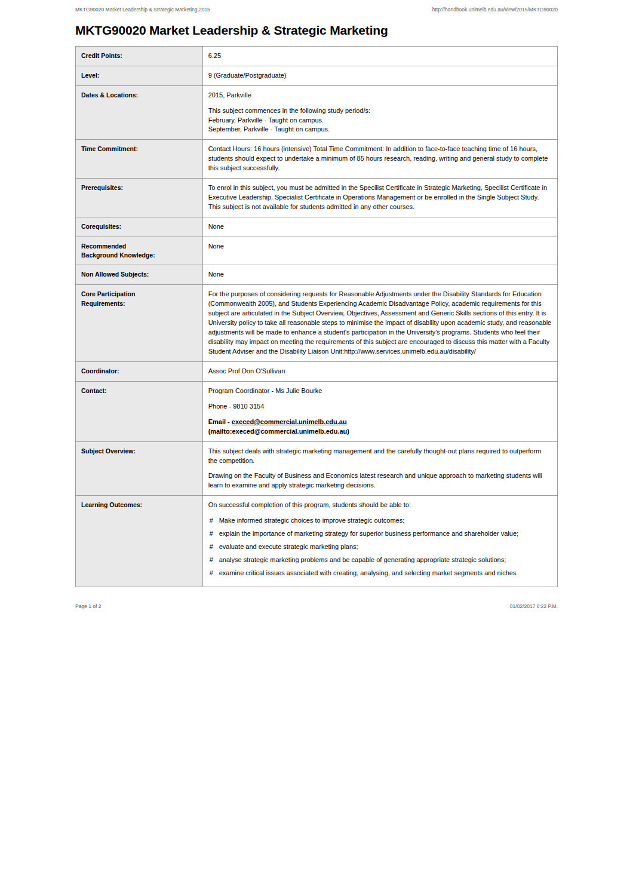MKTG90020 Market Leadership & Strategic Marketing,2015
http://handbook.unimelb.edu.au/view/2015/MKTG90020
MKTG90020 Market Leadership & Strategic Marketing
| Credit Points: | 6.25 |
| Level: | 9 (Graduate/Postgraduate) |
| Dates & Locations: | 2015, Parkville This subject commences in the following study period/s: February, Parkville - Taught on campus. September, Parkville - Taught on campus. |
| Time Commitment: | Contact Hours: 16 hours (intensive) Total Time Commitment: In addition to face-to-face teaching time of 16 hours, students should expect to undertake a minimum of 85 hours research, reading, writing and general study to complete this subject successfully. |
| Prerequisites: | To enrol in this subject, you must be admitted in the Specilist Certificate in Strategic Marketing, Specilist Certificate in Executive Leadership, Specialist Certificate in Operations Management or be enrolled in the Single Subject Study. This subject is not available for students admitted in any other courses. |
| Corequisites: | None |
| Recommended Background Knowledge: | None |
| Non Allowed Subjects: | None |
| Core Participation Requirements: | For the purposes of considering requests for Reasonable Adjustments under the Disability Standards for Education (Commonwealth 2005), and Students Experiencing Academic Disadvantage Policy, academic requirements for this subject are articulated in the Subject Overview, Objectives, Assessment and Generic Skills sections of this entry. It is University policy to take all reasonable steps to minimise the impact of disability upon academic study, and reasonable adjustments will be made to enhance a student's participation in the University's programs. Students who feel their disability may impact on meeting the requirements of this subject are encouraged to discuss this matter with a Faculty Student Adviser and the Disability Liaison Unit:http://www.services.unimelb.edu.au/disability/ |
| Coordinator: | Assoc Prof Don O'Sullivan |
| Contact: | Program Coordinator - Ms Julie Bourke Phone - 9810 3154 Email - execed@commercial.unimelb.edu.au (mailto:execed@commercial.unimelb.edu.au) |
| Subject Overview: | This subject deals with strategic marketing management and the carefully thought-out plans required to outperform the competition. Drawing on the Faculty of Business and Economics latest research and unique approach to marketing students will learn to examine and apply strategic marketing decisions. |
| Learning Outcomes: | On successful completion of this program, students should be able to: Make informed strategic choices to improve strategic outcomes; explain the importance of marketing strategy for superior business performance and shareholder value; evaluate and execute strategic marketing plans; analyse strategic marketing problems and be capable of generating appropriate strategic solutions; examine critical issues associated with creating, analysing, and selecting market segments and niches. |
Page 1 of 2
01/02/2017 8:22 P.M.